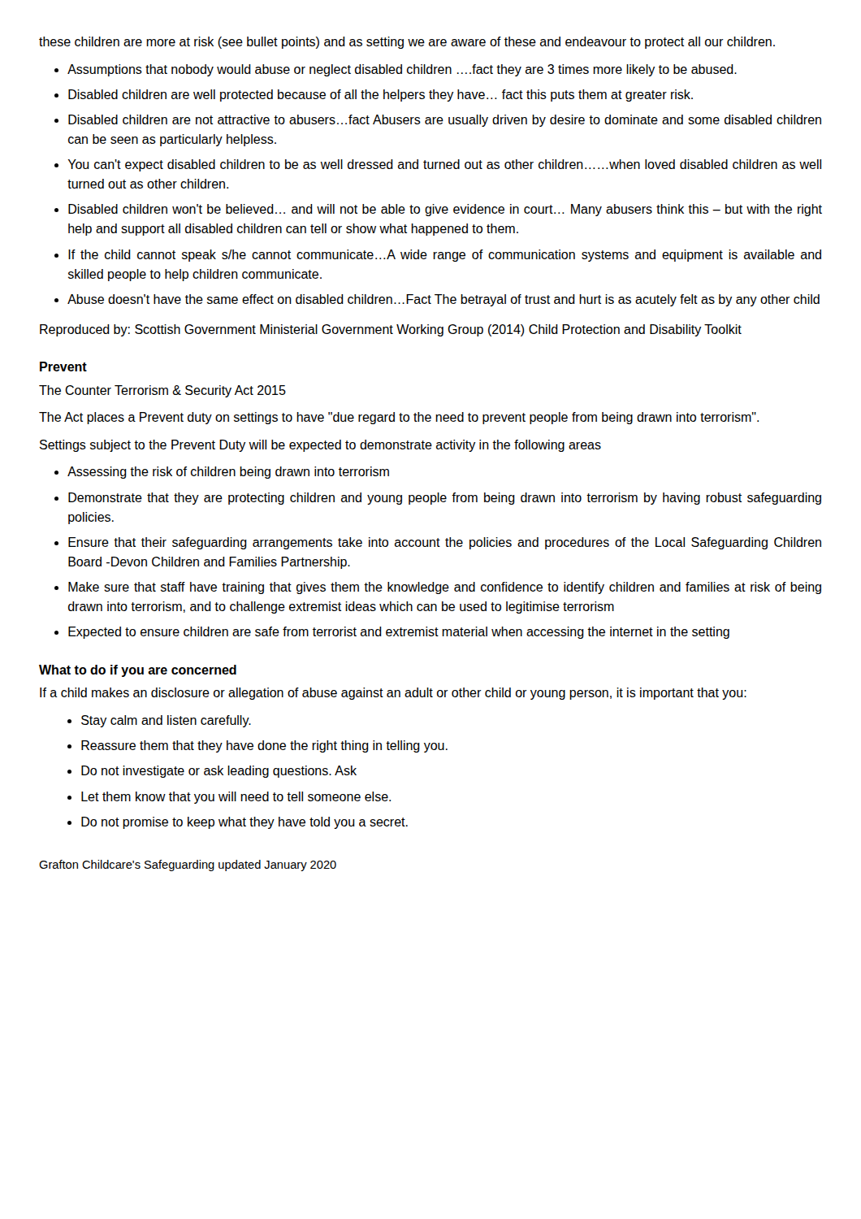these children are more at risk (see bullet points) and as setting we are aware of these and endeavour to protect all our children.
Assumptions that nobody would abuse or neglect disabled children ….fact they are 3 times more likely to be abused.
Disabled children are well protected because of all the helpers they have… fact this puts them at greater risk.
Disabled children are not attractive to abusers…fact Abusers are usually driven by desire to dominate and some disabled children can be seen as particularly helpless.
You can't expect disabled children to be as well dressed and turned out as other children……when loved disabled children as well turned out as other children.
Disabled children won't be believed… and will not be able to give evidence in court… Many abusers think this – but with the right help and support all disabled children can tell or show what happened to them.
If the child cannot speak s/he cannot communicate…A wide range of communication systems and equipment is available and skilled people to help children communicate.
Abuse doesn't have the same effect on disabled children…Fact The betrayal of trust and hurt is as acutely felt as by any other child
Reproduced by: Scottish Government Ministerial Government Working Group (2014) Child Protection and Disability Toolkit
Prevent
The Counter Terrorism & Security Act 2015
The Act places a Prevent duty on settings to have "due regard to the need to prevent people from being drawn into terrorism".
Settings subject to the Prevent Duty will be expected to demonstrate activity in the following areas
Assessing the risk of children being drawn into terrorism
Demonstrate that they are protecting children and young people from being drawn into terrorism by having robust safeguarding policies.
Ensure that their safeguarding arrangements take into account the policies and procedures of the Local Safeguarding Children Board -Devon Children and Families Partnership.
Make sure that staff have training that gives them the knowledge and confidence to identify children and families at risk of being drawn into terrorism, and to challenge extremist ideas which can be used to legitimise terrorism
Expected to ensure children are safe from terrorist and extremist material when accessing the internet in the setting
What to do if you are concerned
If a child makes an disclosure or allegation of abuse against an adult or other child or young person, it is important that you:
Stay calm and listen carefully.
Reassure them that they have done the right thing in telling you.
Do not investigate or ask leading questions. Ask
Let them know that you will need to tell someone else.
Do not promise to keep what they have told you a secret.
Grafton Childcare's Safeguarding updated January 2020